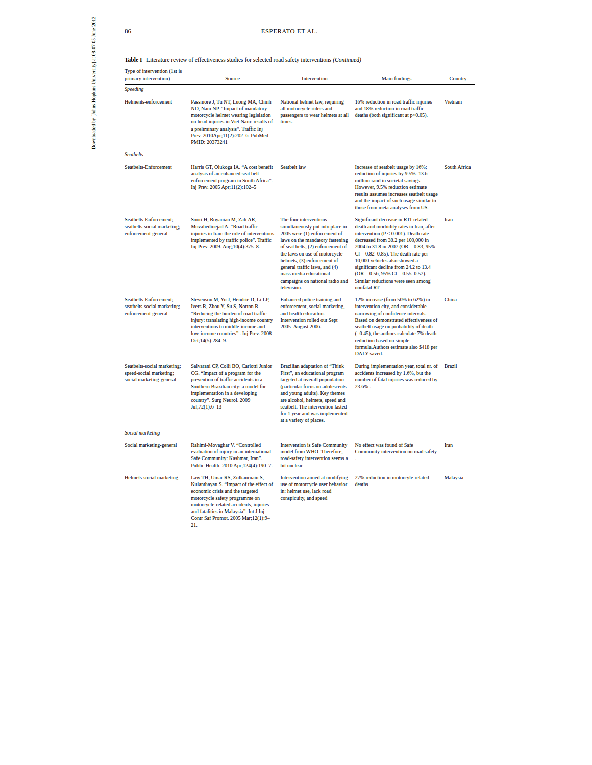Downloaded by [Johns Hopkins University] at 08:07 05 June 2012
86
ESPERATO ET AL.
Table I Literature review of effectiveness studies for selected road safety interventions (Continued)
| Type of intervention (1st is primary intervention) | Source | Intervention | Main findings | Country |
| --- | --- | --- | --- | --- |
| Speeding |
| Helments-enforcement | Passmore J, Tu NT, Luong MA, Chinh ND, Nam NP. “Impact of mandatory motorcycle helmet wearing legislation on head injuries in Viet Nam: results of a preliminary analysis”. Traffic Inj Prev. 2010Apr;11(2):202–6. PubMed PMID: 20373241 | National helmet law, requiring all motorcycle riders and passengers to wear helmets at all times. | 16% reduction in road traffic injuries and 18% reduction in road traffic deaths (both significant at p<0.05). | Vietnam |
| Seatbelts |
| Seatbelts-Enforcement | Harris GT, Olukoga IA. “A cost benefit analysis of an enhanced seat belt enforcement program in South Africa”. Inj Prev. 2005 Apr;11(2):102–5 | Seatbelt law | Increase of seatbelt usage by 16%; reduction of injuries by 9.5%. 13.6 million rand in societal savings. However, 9.5% reduction estimate results assumes increases seatbelt usage and the impact of such usage similar to those from meta-analyses from US. | South Africa |
| Seatbelts-Enforcement; seatbelts-social marketing; enforcement-general | Soori H, Royanian M, Zali AR, Movahedinejad A. “Road traffic injuries in Iran: the role of interventions implemented by traffic police”. Traffic Inj Prev. 2009. Aug;10(4):375–8. | The four interventions simultaneously put into place in 2005 were (1) enforcement of laws on the mandatory fastening of seat belts, (2) enforcement of the laws on use of motorcycle helmets, (3) enforcement of general traffic laws, and (4) mass media educational campaigns on national radio and television. | Significant decrease in RTI-related death and morbidity rates in Iran, after intervention (P < 0.001). Death rate decreased from 38.2 per 100,000 in 2004 to 31.8 in 2007 (OR = 0.83, 95% Cl = 0.82–0.85). The death rate per 10,000 vehicles also showed a significant decline from 24.2 to 13.4 (OR = 0.56, 95% Cl = 0.55–0.57). Similar reductions were seen among nonfatal RT | Iran |
| Seatbelts-Enforcement; seatbelts-social marketing; enforcement-general | Stevenson M, Yu J, Hendrie D, Li LP, Ivers R, Zhou Y, Su S, Norton R. “Reducing the burden of road traffic injury: translating high-income country interventions to middle-income and low-income countries” . Inj Prev. 2008 Oct;14(5):284–9. | Enhanced police training and enforcement, social marketing, and health educaiton. Intervention rolled out Sept 2005–August 2006. | 12% increase (from 50% to 62%) in intervention city, and considerable narrowing of confidence intervals. Based on demonstrated effectiveness of seatbelt usage on probability of death (=0.45), the authors calculate 7% death reduction based on simple formula.Authors estimate also $418 per DALY saved. | China |
| Seatbelts-social marketing; speed-social marketing; social marketing-general | Salvarani CP, Colli BO, Carlotti Junior CG. “Impact of a program for the prevention of traffic accidents in a Southern Brazilian city: a model for implementation in a developing country”. Surg Neurol. 2009 Jul;72(1):6–13 | Brazilian adaptation of “Think First”, an educational program targeted at overall popoulation (particular focus on adolescents and young adults). Key themes are alcohol, helmets, speed and seatbelt. The intervention lasted for 1 year and was implemented at a variety of places. | During implementation year, total nr. of accidents increased by 1.6%, but the number of fatal injuries was reduced by 23.6% . | Brazil |
| Social marketing |
| Social marketing-general | Rahimi-Movaghar V. “Controlled evaluation of injury in an international Safe Community: Kashmar, Iran”. Public Health. 2010 Apr;124(4):190–7. | Intervention is Safe Community model from WHO. Therefore, road-safety intervention seems a bit unclear. | No effect was found of Safe Community intervention on road safety . | Iran |
| Helmets-social marketing | Law TH, Umar RS, Zulkaurnain S, Kulanthayan S. “Impact of the effect of economic crisis and the targeted motorcycle safety programme on motorcycle-related accidents, injuries and fatalities in Malaysia”. Int J Inj Contr Saf Promot. 2005 Mar;12(1):9–21. | Intervention aimed at modifying use of motorcycle user behavior in: helmet use, lack road conspicuity, and speed | 27% reduction in motorcyle-related deaths | Malaysia |